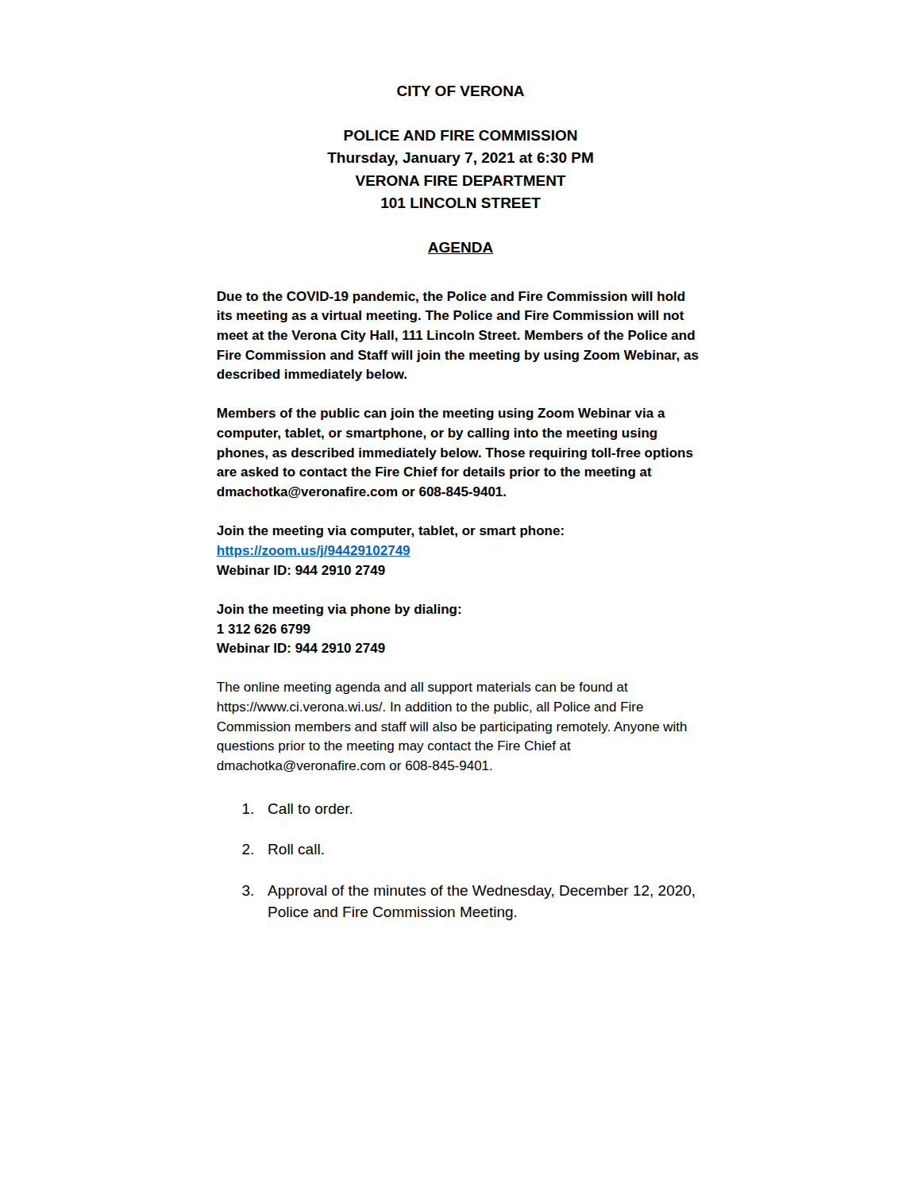CITY OF VERONA
POLICE AND FIRE COMMISSION
Thursday, January 7, 2021 at 6:30 PM
VERONA FIRE DEPARTMENT
101 LINCOLN STREET
AGENDA
Due to the COVID-19 pandemic, the Police and Fire Commission will hold its meeting as a virtual meeting. The Police and Fire Commission will not meet at the Verona City Hall, 111 Lincoln Street. Members of the Police and Fire Commission and Staff will join the meeting by using Zoom Webinar, as described immediately below.
Members of the public can join the meeting using Zoom Webinar via a computer, tablet, or smartphone, or by calling into the meeting using phones, as described immediately below. Those requiring toll-free options are asked to contact the Fire Chief for details prior to the meeting at dmachotka@veronafire.com or 608-845-9401.
Join the meeting via computer, tablet, or smart phone:
https://zoom.us/j/94429102749
Webinar ID: 944 2910 2749
Join the meeting via phone by dialing:
1 312 626 6799
Webinar ID: 944 2910 2749
The online meeting agenda and all support materials can be found at https://www.ci.verona.wi.us/. In addition to the public, all Police and Fire Commission members and staff will also be participating remotely. Anyone with questions prior to the meeting may contact the Fire Chief at dmachotka@veronafire.com or 608-845-9401.
Call to order.
Roll call.
Approval of the minutes of the Wednesday, December 12, 2020, Police and Fire Commission Meeting.